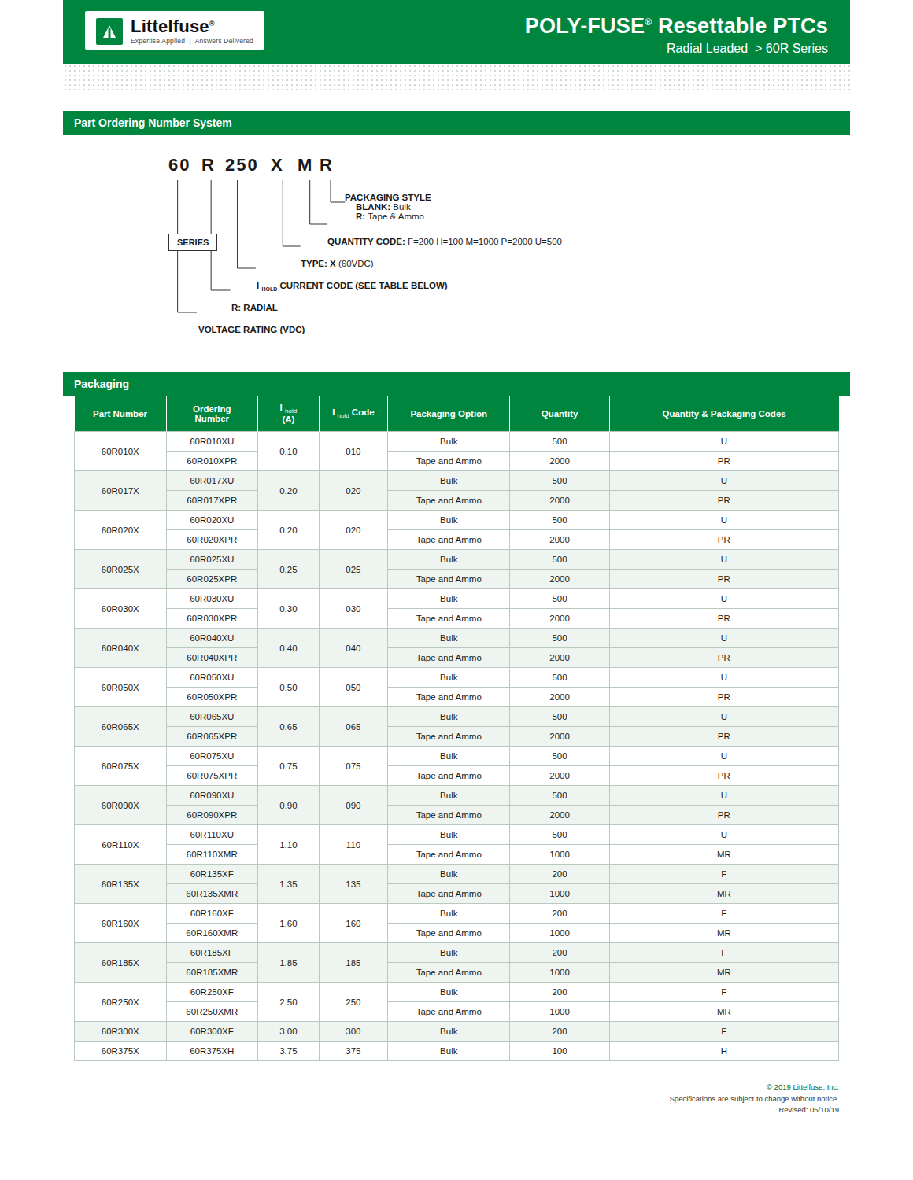Littelfuse®
Expertise Applied | Answers Delivered
POLY-FUSE® Resettable PTCs
Radial Leaded > 60R Series
Part Ordering Number System
60 R 250 XMR
SERIES
PACKAGING STYLE
BLANK: Bulk
R: Tape & Ammo
QUANTITY CODE: F=200 H=100 M=1000 P=2000 U=500
TYPE: X (60VDC)
I HOLD CURRENT CODE (SEE TABLE BELOW)
R: RADIAL
VOLTAGE RATING (VDC)
Packaging
| Part Number | Ordering Number | I hold (A) | I hold Code | Packaging Option | Quantity | Quantity & Packaging Codes |
| --- | --- | --- | --- | --- | --- | --- |
| 60R010X | 60R010XU | 0.10 | 010 | Bulk | 500 | U |
| 60R010XPR | Tape and Ammo | 2000 | PR |
| 60R017X | 60R017XU | 0.20 | 020 | Bulk | 500 | U |
| 60R017XPR | Tape and Ammo | 2000 | PR |
| 60R020X | 60R020XU | 0.20 | 020 | Bulk | 500 | U |
| 60R020XPR | Tape and Ammo | 2000 | PR |
| 60R025X | 60R025XU | 0.25 | 025 | Bulk | 500 | U |
| 60R025XPR | Tape and Ammo | 2000 | PR |
| 60R030X | 60R030XU | 0.30 | 030 | Bulk | 500 | U |
| 60R030XPR | Tape and Ammo | 2000 | PR |
| 60R040X | 60R040XU | 0.40 | 040 | Bulk | 500 | U |
| 60R040XPR | Tape and Ammo | 2000 | PR |
| 60R050X | 60R050XU | 0.50 | 050 | Bulk | 500 | U |
| 60R050XPR | Tape and Ammo | 2000 | PR |
| 60R065X | 60R065XU | 0.65 | 065 | Bulk | 500 | U |
| 60R065XPR | Tape and Ammo | 2000 | PR |
| 60R075X | 60R075XU | 0.75 | 075 | Bulk | 500 | U |
| 60R075XPR | Tape and Ammo | 2000 | PR |
| 60R090X | 60R090XU | 0.90 | 090 | Bulk | 500 | U |
| 60R090XPR | Tape and Ammo | 2000 | PR |
| 60R110X | 60R110XU | 1.10 | 110 | Bulk | 500 | U |
| 60R110XMR | Tape and Ammo | 1000 | MR |
| 60R135X | 60R135XF | 1.35 | 135 | Bulk | 200 | F |
| 60R135XMR | Tape and Ammo | 1000 | MR |
| 60R160X | 60R160XF | 1.60 | 160 | Bulk | 200 | F |
| 60R160XMR | Tape and Ammo | 1000 | MR |
| 60R185X | 60R185XF | 1.85 | 185 | Bulk | 200 | F |
| 60R185XMR | Tape and Ammo | 1000 | MR |
| 60R250X | 60R250XF | 2.50 | 250 | Bulk | 200 | F |
| 60R250XMR | Tape and Ammo | 1000 | MR |
| 60R300X | 60R300XF | 3.00 | 300 | Bulk | 200 | F |
| 60R375X | 60R375XH | 3.75 | 375 | Bulk | 100 | H |
© 2019 Littelfuse, Inc.
Specifications are subject to change without notice.
Revised: 05/10/19